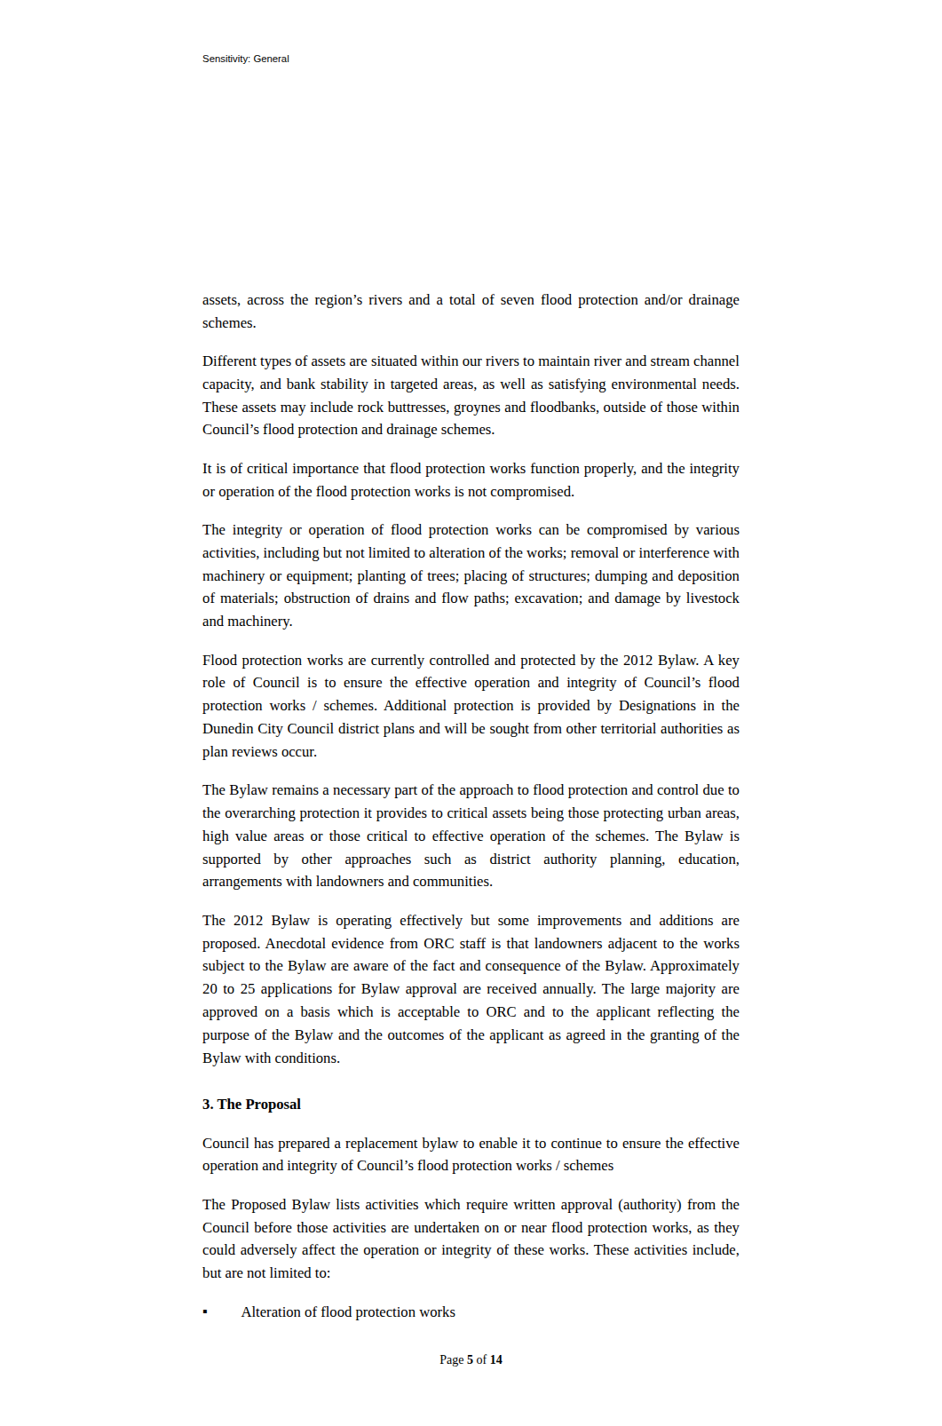Sensitivity: General
assets, across the region’s rivers and a total of seven flood protection and/or drainage schemes.
Different types of assets are situated within our rivers to maintain river and stream channel capacity, and bank stability in targeted areas, as well as satisfying environmental needs. These assets may include rock buttresses, groynes and floodbanks, outside of those within Council’s flood protection and drainage schemes.
It is of critical importance that flood protection works function properly, and the integrity or operation of the flood protection works is not compromised.
The integrity or operation of flood protection works can be compromised by various activities, including but not limited to alteration of the works; removal or interference with machinery or equipment; planting of trees; placing of structures; dumping and deposition of materials; obstruction of drains and flow paths; excavation; and damage by livestock and machinery.
Flood protection works are currently controlled and protected by the 2012 Bylaw. A key role of Council is to ensure the effective operation and integrity of Council’s flood protection works / schemes. Additional protection is provided by Designations in the Dunedin City Council district plans and will be sought from other territorial authorities as plan reviews occur.
The Bylaw remains a necessary part of the approach to flood protection and control due to the overarching protection it provides to critical assets being those protecting urban areas, high value areas or those critical to effective operation of the schemes. The Bylaw is supported by other approaches such as district authority planning, education, arrangements with landowners and communities.
The 2012 Bylaw is operating effectively but some improvements and additions are proposed. Anecdotal evidence from ORC staff is that landowners adjacent to the works subject to the Bylaw are aware of the fact and consequence of the Bylaw. Approximately 20 to 25 applications for Bylaw approval are received annually. The large majority are approved on a basis which is acceptable to ORC and to the applicant reflecting the purpose of the Bylaw and the outcomes of the applicant as agreed in the granting of the Bylaw with conditions.
3. The Proposal
Council has prepared a replacement bylaw to enable it to continue to ensure the effective operation and integrity of Council’s flood protection works / schemes
The Proposed Bylaw lists activities which require written approval (authority) from the Council before those activities are undertaken on or near flood protection works, as they could adversely affect the operation or integrity of these works. These activities include, but are not limited to:
Alteration of flood protection works
Page 5 of 14